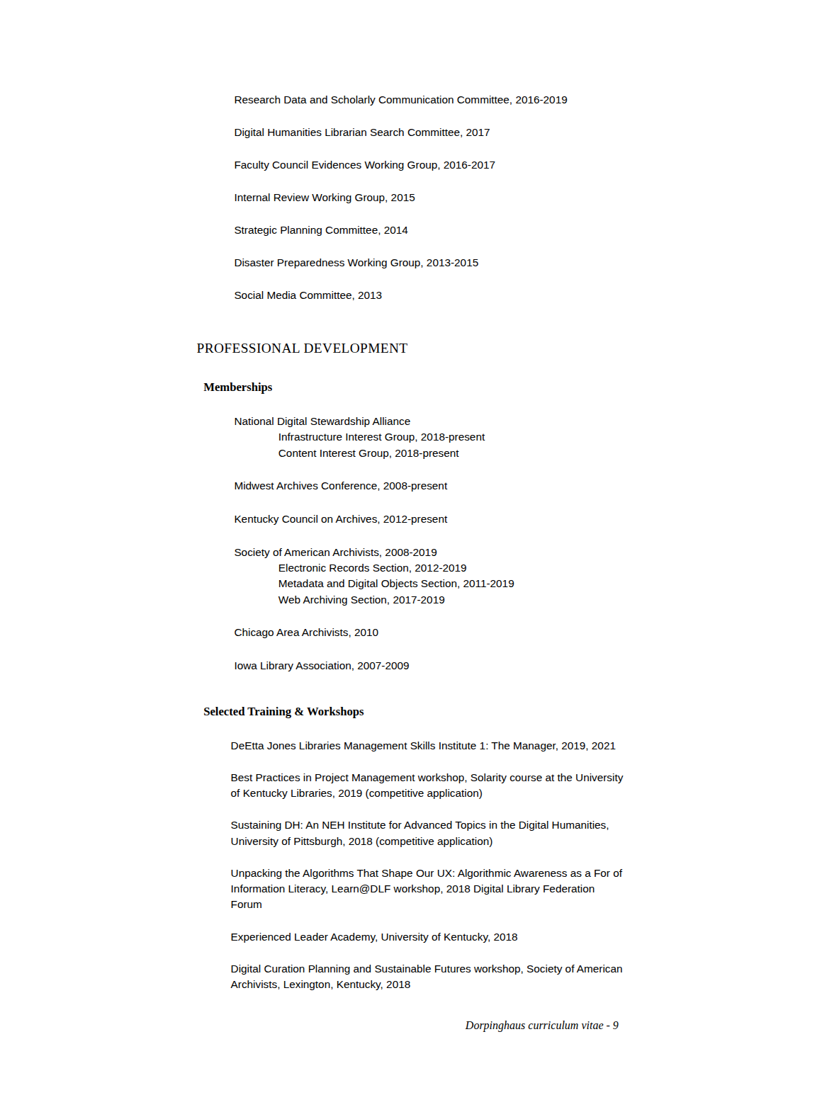Research Data and Scholarly Communication Committee, 2016-2019
Digital Humanities Librarian Search Committee, 2017
Faculty Council Evidences Working Group, 2016-2017
Internal Review Working Group, 2015
Strategic Planning Committee, 2014
Disaster Preparedness Working Group, 2013-2015
Social Media Committee, 2013
PROFESSIONAL DEVELOPMENT
Memberships
National Digital Stewardship Alliance
Infrastructure Interest Group, 2018-present
Content Interest Group, 2018-present
Midwest Archives Conference, 2008-present
Kentucky Council on Archives, 2012-present
Society of American Archivists, 2008-2019
Electronic Records Section, 2012-2019
Metadata and Digital Objects Section, 2011-2019
Web Archiving Section, 2017-2019
Chicago Area Archivists, 2010
Iowa Library Association, 2007-2009
Selected Training & Workshops
DeEtta Jones Libraries Management Skills Institute 1: The Manager, 2019, 2021
Best Practices in Project Management workshop, Solarity course at the University of Kentucky Libraries, 2019 (competitive application)
Sustaining DH: An NEH Institute for Advanced Topics in the Digital Humanities, University of Pittsburgh, 2018 (competitive application)
Unpacking the Algorithms That Shape Our UX: Algorithmic Awareness as a For of Information Literacy, Learn@DLF workshop, 2018 Digital Library Federation Forum
Experienced Leader Academy, University of Kentucky, 2018
Digital Curation Planning and Sustainable Futures workshop, Society of American Archivists, Lexington, Kentucky, 2018
Dorpinghaus curriculum vitae - 9